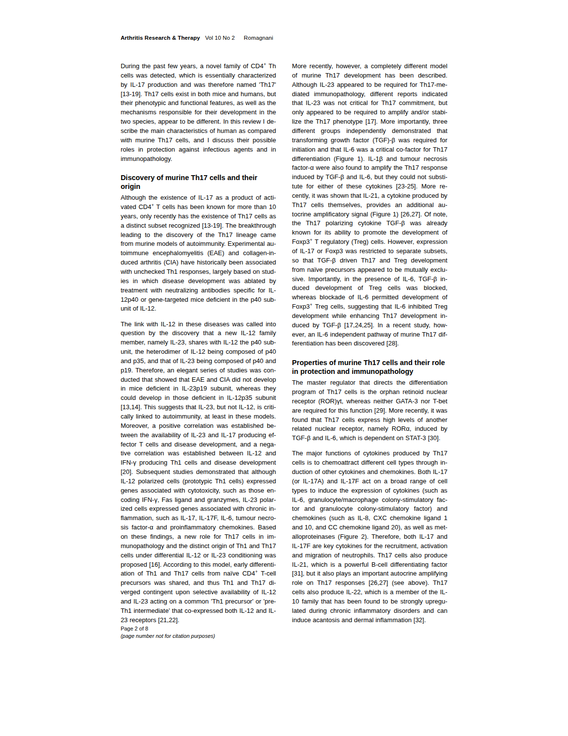Arthritis Research & Therapy Vol 10 No 2 Romagnani
During the past few years, a novel family of CD4+ Th cells was detected, which is essentially characterized by IL-17 production and was therefore named 'Th17' [13-19]. Th17 cells exist in both mice and humans, but their phenotypic and functional features, as well as the mechanisms responsible for their development in the two species, appear to be different. In this review I describe the main characteristics of human as compared with murine Th17 cells, and I discuss their possible roles in protection against infectious agents and in immunopathology.
Discovery of murine Th17 cells and their origin
Although the existence of IL-17 as a product of activated CD4+ T cells has been known for more than 10 years, only recently has the existence of Th17 cells as a distinct subset recognized [13-19]. The breakthrough leading to the discovery of the Th17 lineage came from murine models of autoimmunity. Experimental autoimmune encephalomyelitis (EAE) and collagen-induced arthritis (CIA) have historically been associated with unchecked Th1 responses, largely based on studies in which disease development was ablated by treatment with neutralizing antibodies specific for IL-12p40 or gene-targeted mice deficient in the p40 subunit of IL-12.
The link with IL-12 in these diseases was called into question by the discovery that a new IL-12 family member, namely IL-23, shares with IL-12 the p40 subunit, the heterodimer of IL-12 being composed of p40 and p35, and that of IL-23 being composed of p40 and p19. Therefore, an elegant series of studies was conducted that showed that EAE and CIA did not develop in mice deficient in IL-23p19 subunit, whereas they could develop in those deficient in IL-12p35 subunit [13,14]. This suggests that IL-23, but not IL-12, is critically linked to autoimmunity, at least in these models. Moreover, a positive correlation was established between the availability of IL-23 and IL-17 producing effector T cells and disease development, and a negative correlation was established between IL-12 and IFN-γ producing Th1 cells and disease development [20]. Subsequent studies demonstrated that although IL-12 polarized cells (prototypic Th1 cells) expressed genes associated with cytotoxicity, such as those encoding IFN-γ, Fas ligand and granzymes, IL-23 polarized cells expressed genes associated with chronic inflammation, such as IL-17, IL-17F, IL-6, tumour necrosis factor-α and proinflammatory chemokines. Based on these findings, a new role for Th17 cells in immunopathology and the distinct origin of Th1 and Th17 cells under differential IL-12 or IL-23 conditioning was proposed [16]. According to this model, early differentiation of Th1 and Th17 cells from naïve CD4+ T-cell precursors was shared, and thus Th1 and Th17 diverged contingent upon selective availability of IL-12 and IL-23 acting on a common 'Th1 precursor' or 'pre-Th1 intermediate' that co-expressed both IL-12 and IL-23 receptors [21,22].
More recently, however, a completely different model of murine Th17 development has been described. Although IL-23 appeared to be required for Th17-mediated immunopathology, different reports indicated that IL-23 was not critical for Th17 commitment, but only appeared to be required to amplify and/or stabilize the Th17 phenotype [17]. More importantly, three different groups independently demonstrated that transforming growth factor (TGF)-β was required for initiation and that IL-6 was a critical co-factor for Th17 differentiation (Figure 1). IL-1β and tumour necrosis factor-α were also found to amplify the Th17 response induced by TGF-β and IL-6, but they could not substitute for either of these cytokines [23-25]. More recently, it was shown that IL-21, a cytokine produced by Th17 cells themselves, provides an additional autocrine amplificatory signal (Figure 1) [26,27]. Of note, the Th17 polarizing cytokine TGF-β was already known for its ability to promote the development of Foxp3+ T regulatory (Treg) cells. However, expression of IL-17 or Foxp3 was restricted to separate subsets, so that TGF-β driven Th17 and Treg development from naïve precursors appeared to be mutually exclusive. Importantly, in the presence of IL-6, TGF-β induced development of Treg cells was blocked, whereas blockade of IL-6 permitted development of Foxp3+ Treg cells, suggesting that IL-6 inhibited Treg development while enhancing Th17 development induced by TGF-β [17,24,25]. In a recent study, however, an IL-6 independent pathway of murine Th17 differentiation has been discovered [28].
Properties of murine Th17 cells and their role in protection and immunopathology
The master regulator that directs the differentiation program of Th17 cells is the orphan retinoid nuclear receptor (ROR)γt, whereas neither GATA-3 nor T-bet are required for this function [29]. More recently, it was found that Th17 cells express high levels of another related nuclear receptor, namely RORα, induced by TGF-β and IL-6, which is dependent on STAT-3 [30].
The major functions of cytokines produced by Th17 cells is to chemoattract different cell types through induction of other cytokines and chemokines. Both IL-17 (or IL-17A) and IL-17F act on a broad range of cell types to induce the expression of cytokines (such as IL-6, granulocyte/macrophage colony-stimulatory factor and granulocyte colony-stimulatory factor) and chemokines (such as IL-8, CXC chemokine ligand 1 and 10, and CC chemokine ligand 20), as well as metalloproteinases (Figure 2). Therefore, both IL-17 and IL-17F are key cytokines for the recruitment, activation and migration of neutrophils. Th17 cells also produce IL-21, which is a powerful B-cell differentiating factor [31], but it also plays an important autocrine amplifying role on Th17 responses [26,27] (see above). Th17 cells also produce IL-22, which is a member of the IL-10 family that has been found to be strongly upregulated during chronic inflammatory disorders and can induce acantosis and dermal inflammation [32].
Page 2 of 8
(page number not for citation purposes)